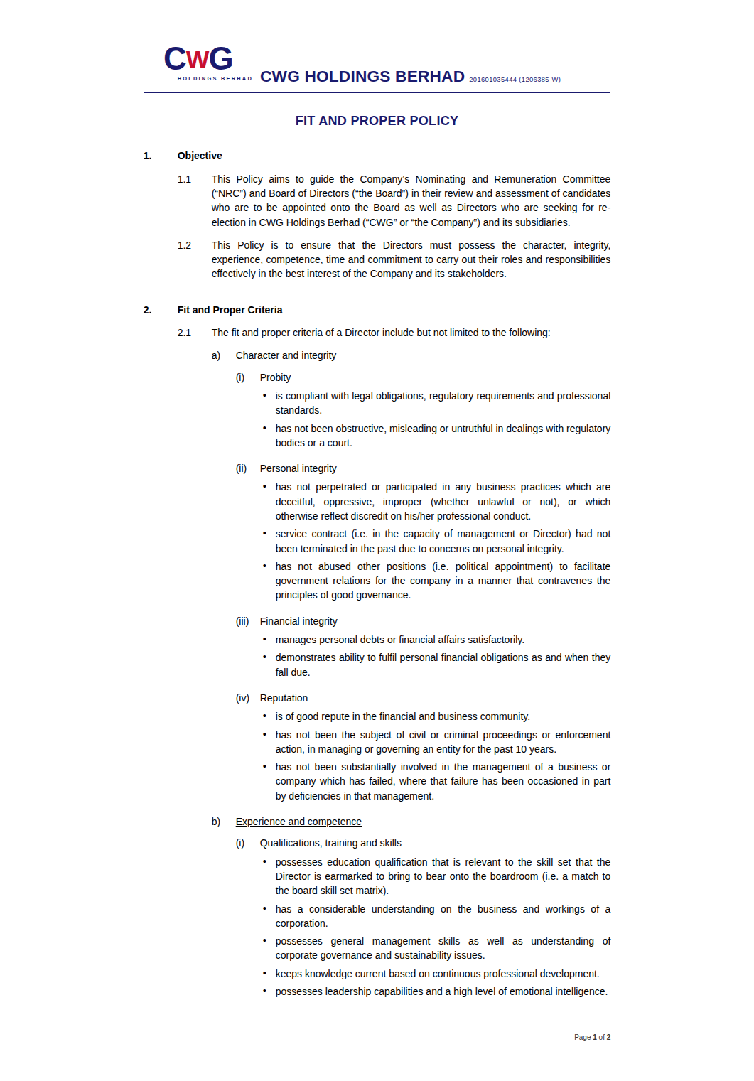CWG
HOLDINGS BERHAD
CWG HOLDINGS BERHAD 201601035444 (1206385-W)
FIT AND PROPER POLICY
1. Objective
1.1 This Policy aims to guide the Company’s Nominating and Remuneration Committee (“NRC”) and Board of Directors (“the Board”) in their review and assessment of candidates who are to be appointed onto the Board as well as Directors who are seeking for re-election in CWG Holdings Berhad (“CWG” or “the Company”) and its subsidiaries.
1.2 This Policy is to ensure that the Directors must possess the character, integrity, experience, competence, time and commitment to carry out their roles and responsibilities effectively in the best interest of the Company and its stakeholders.
2. Fit and Proper Criteria
2.1 The fit and proper criteria of a Director include but not limited to the following:
a) Character and integrity
(i) Probity
is compliant with legal obligations, regulatory requirements and professional standards.
has not been obstructive, misleading or untruthful in dealings with regulatory bodies or a court.
(ii) Personal integrity
has not perpetrated or participated in any business practices which are deceitful, oppressive, improper (whether unlawful or not), or which otherwise reflect discredit on his/her professional conduct.
service contract (i.e. in the capacity of management or Director) had not been terminated in the past due to concerns on personal integrity.
has not abused other positions (i.e. political appointment) to facilitate government relations for the company in a manner that contravenes the principles of good governance.
(iii) Financial integrity
manages personal debts or financial affairs satisfactorily.
demonstrates ability to fulfil personal financial obligations as and when they fall due.
(iv) Reputation
is of good repute in the financial and business community.
has not been the subject of civil or criminal proceedings or enforcement action, in managing or governing an entity for the past 10 years.
has not been substantially involved in the management of a business or company which has failed, where that failure has been occasioned in part by deficiencies in that management.
b) Experience and competence
(i) Qualifications, training and skills
possesses education qualification that is relevant to the skill set that the Director is earmarked to bring to bear onto the boardroom (i.e. a match to the board skill set matrix).
has a considerable understanding on the business and workings of a corporation.
possesses general management skills as well as understanding of corporate governance and sustainability issues.
keeps knowledge current based on continuous professional development.
possesses leadership capabilities and a high level of emotional intelligence.
Page 1 of 2